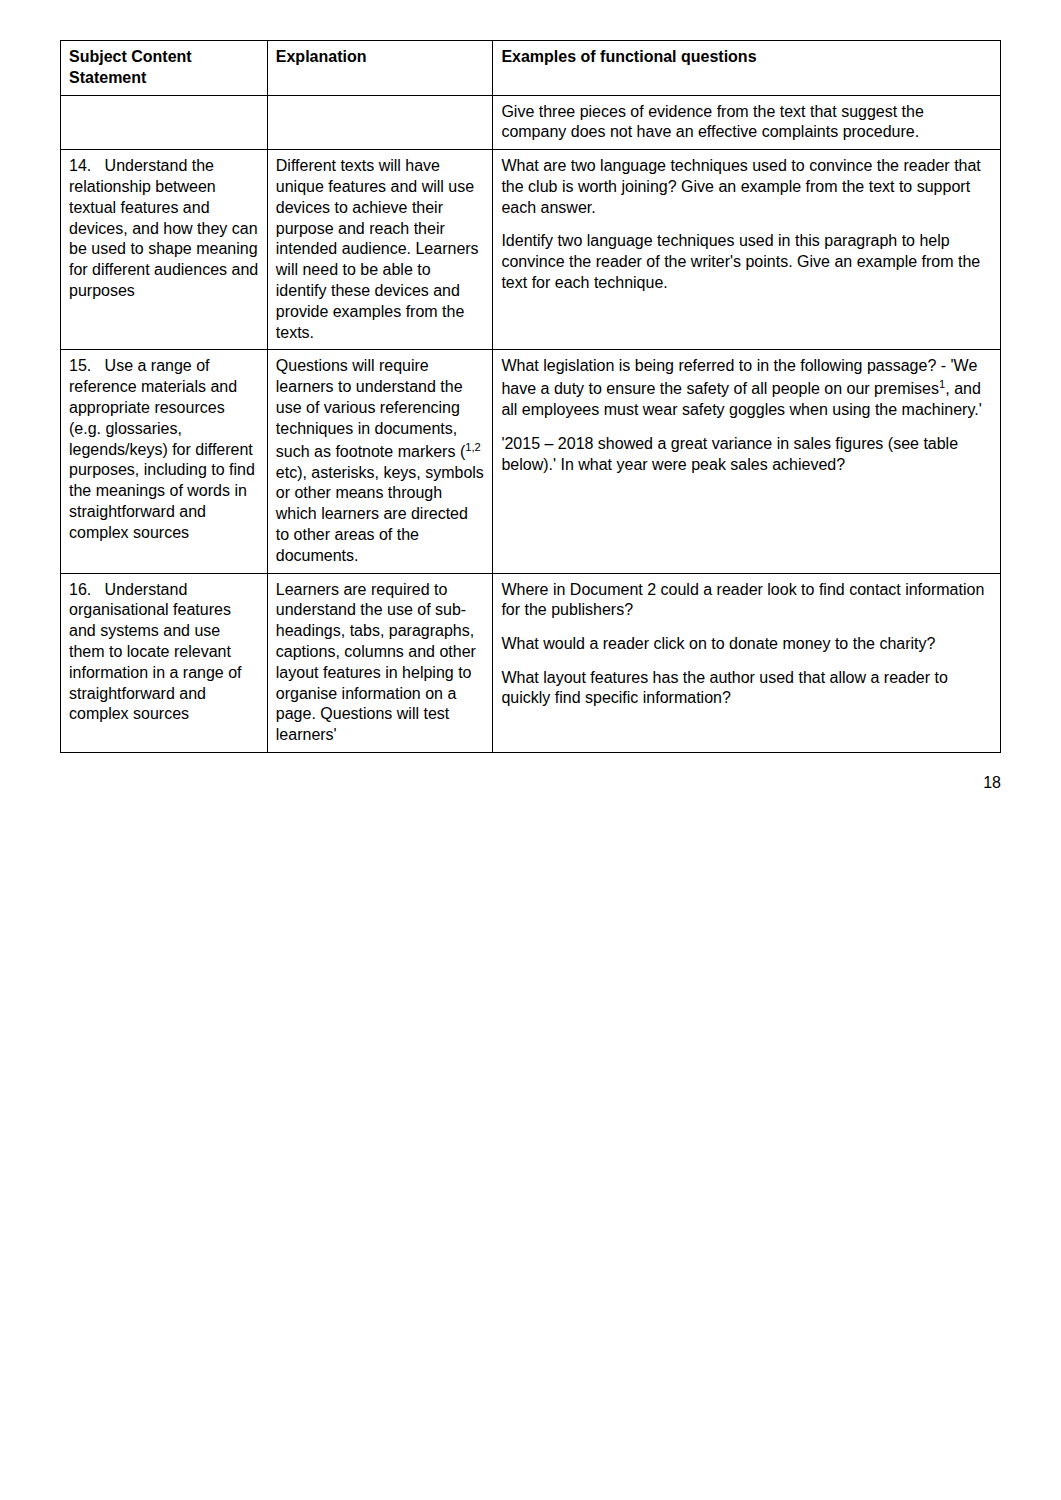| Subject Content Statement | Explanation | Examples of functional questions |
| --- | --- | --- |
| | | Give three pieces of evidence from the text that suggest the company does not have an effective complaints procedure. |
| 14. Understand the relationship between textual features and devices, and how they can be used to shape meaning for different audiences and purposes | Different texts will have unique features and will use devices to achieve their purpose and reach their intended audience. Learners will need to be able to identify these devices and provide examples from the texts. | What are two language techniques used to convince the reader that the club is worth joining? Give an example from the text to support each answer. Identify two language techniques used in this paragraph to help convince the reader of the writer's points. Give an example from the text for each technique. |
| 15. Use a range of reference materials and appropriate resources (e.g. glossaries, legends/keys) for different purposes, including to find the meanings of words in straightforward and complex sources | Questions will require learners to understand the use of various referencing techniques in documents, such as footnote markers ( 1,2 etc), asterisks, keys, symbols or other means through which learners are directed to other areas of the documents. | What legislation is being referred to in the following passage? - 'We have a duty to ensure the safety of all people on our premises 1 , and all employees must wear safety goggles when using the machinery.' '2015 – 2018 showed a great variance in sales figures (see table below).' In what year were peak sales achieved? |
| 16. Understand organisational features and systems and use them to locate relevant information in a range of straightforward and complex sources | Learners are required to understand the use of sub-headings, tabs, paragraphs, captions, columns and other layout features in helping to organise information on a page. Questions will test learners' | Where in Document 2 could a reader look to find contact information for the publishers? What would a reader click on to donate money to the charity? What layout features has the author used that allow a reader to quickly find specific information? |
18